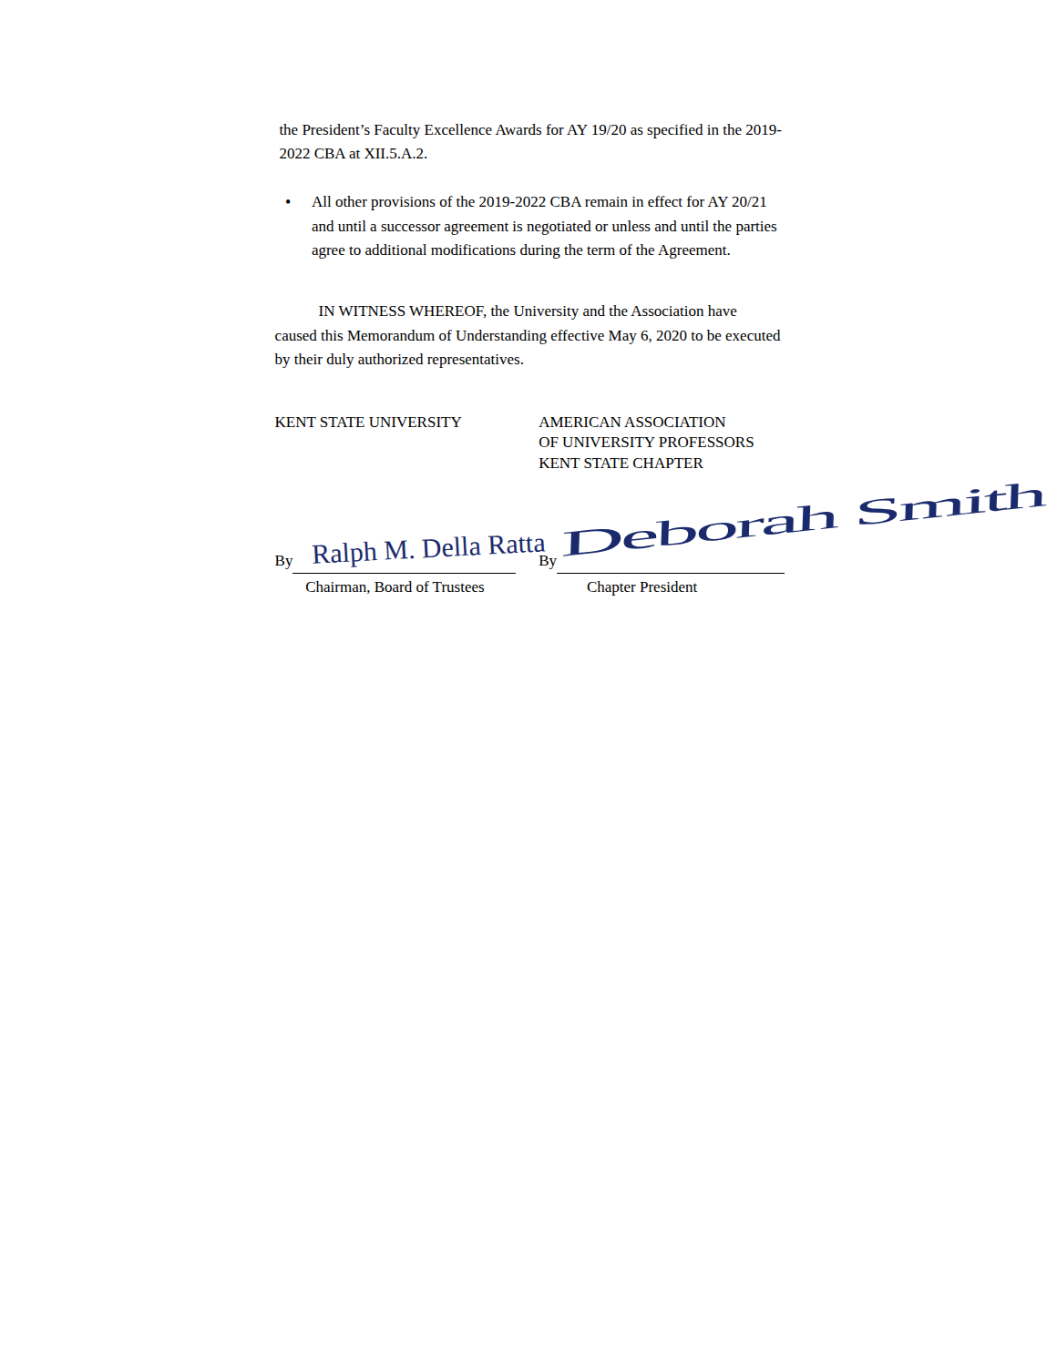the President’s Faculty Excellence Awards for AY 19/20 as specified in the 2019-2022 CBA at XII.5.A.2.
All other provisions of the 2019-2022 CBA remain in effect for AY 20/21 and until a successor agreement is negotiated or unless and until the parties agree to additional modifications during the term of the Agreement.
IN WITNESS WHEREOF, the University and the Association have caused this Memorandum of Understanding effective May 6, 2020 to be executed by their duly authorized representatives.
| KENT STATE UNIVERSITY | | AMERICAN ASSOCIATION OF UNIVERSITY PROFESSORS KENT STATE CHAPTER |
| Ralph M. Della Ratta By Chairman, Board of Trustees | | Deborah Smith By Chapter President |